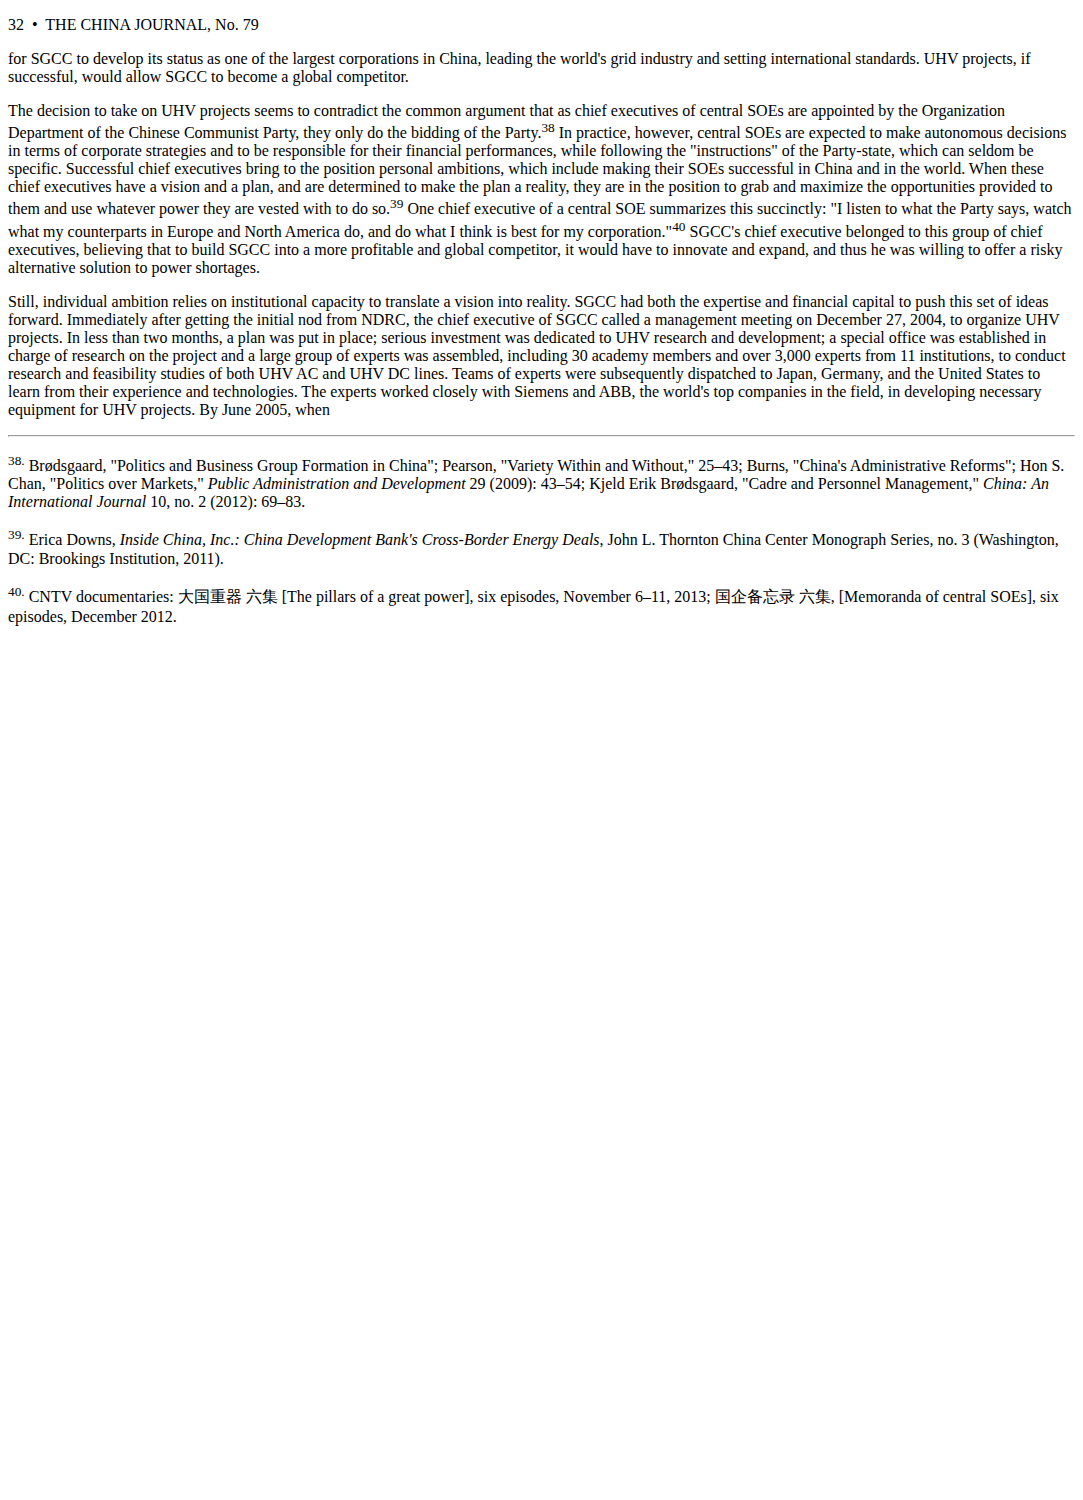32 • THE CHINA JOURNAL, No. 79
for SGCC to develop its status as one of the largest corporations in China, leading the world's grid industry and setting international standards. UHV projects, if successful, would allow SGCC to become a global competitor.
The decision to take on UHV projects seems to contradict the common argument that as chief executives of central SOEs are appointed by the Organization Department of the Chinese Communist Party, they only do the bidding of the Party.38 In practice, however, central SOEs are expected to make autonomous decisions in terms of corporate strategies and to be responsible for their financial performances, while following the "instructions" of the Party-state, which can seldom be specific. Successful chief executives bring to the position personal ambitions, which include making their SOEs successful in China and in the world. When these chief executives have a vision and a plan, and are determined to make the plan a reality, they are in the position to grab and maximize the opportunities provided to them and use whatever power they are vested with to do so.39 One chief executive of a central SOE summarizes this succinctly: "I listen to what the Party says, watch what my counterparts in Europe and North America do, and do what I think is best for my corporation."40 SGCC's chief executive belonged to this group of chief executives, believing that to build SGCC into a more profitable and global competitor, it would have to innovate and expand, and thus he was willing to offer a risky alternative solution to power shortages.
Still, individual ambition relies on institutional capacity to translate a vision into reality. SGCC had both the expertise and financial capital to push this set of ideas forward. Immediately after getting the initial nod from NDRC, the chief executive of SGCC called a management meeting on December 27, 2004, to organize UHV projects. In less than two months, a plan was put in place; serious investment was dedicated to UHV research and development; a special office was established in charge of research on the project and a large group of experts was assembled, including 30 academy members and over 3,000 experts from 11 institutions, to conduct research and feasibility studies of both UHV AC and UHV DC lines. Teams of experts were subsequently dispatched to Japan, Germany, and the United States to learn from their experience and technologies. The experts worked closely with Siemens and ABB, the world's top companies in the field, in developing necessary equipment for UHV projects. By June 2005, when
38. Brødsgaard, "Politics and Business Group Formation in China"; Pearson, "Variety Within and Without," 25–43; Burns, "China's Administrative Reforms"; Hon S. Chan, "Politics over Markets," Public Administration and Development 29 (2009): 43–54; Kjeld Erik Brødsgaard, "Cadre and Personnel Management," China: An International Journal 10, no. 2 (2012): 69–83.
39. Erica Downs, Inside China, Inc.: China Development Bank's Cross-Border Energy Deals, John L. Thornton China Center Monograph Series, no. 3 (Washington, DC: Brookings Institution, 2011).
40. CNTV documentaries: 大国重器 六集 [The pillars of a great power], six episodes, November 6–11, 2013; 国企备忘录 六集, [Memoranda of central SOEs], six episodes, December 2012.